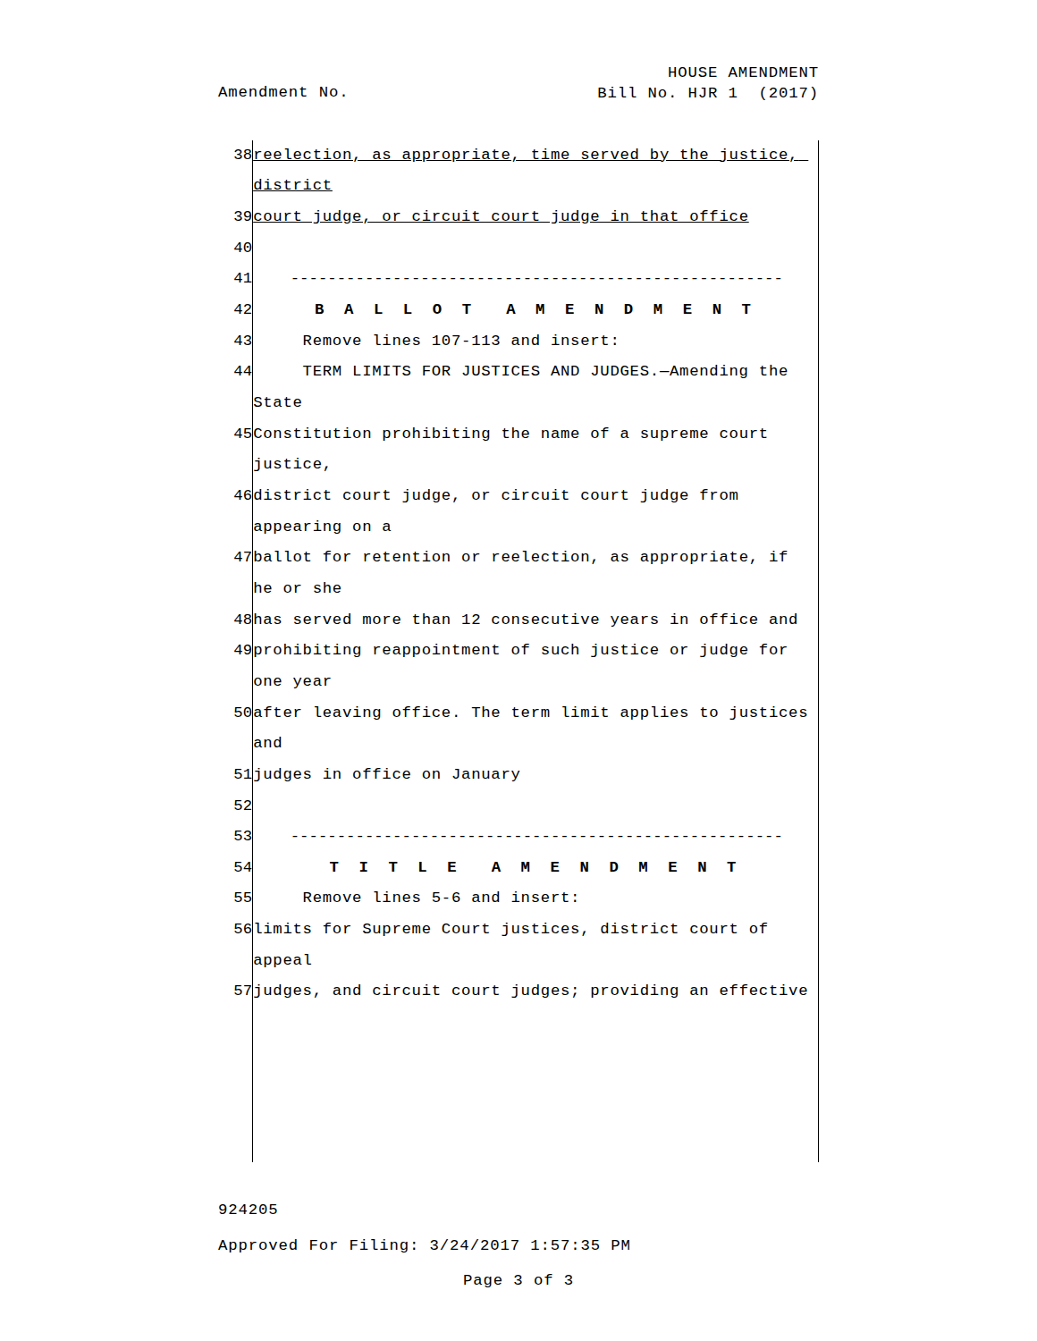HOUSE AMENDMENT
Bill No. HJR 1 (2017)
Amendment No.
| 38 | reelection, as appropriate, time served by the justice, district |
| 39 | court judge, or circuit court judge in that office |
| 40 | |
| 41 | ----------------------------------------------------- |
| 42 | B A L L O T A M E N D M E N T |
| 43 | Remove lines 107-113 and insert: |
| 44 | TERM LIMITS FOR JUSTICES AND JUDGES.—Amending the State |
| 45 | Constitution prohibiting the name of a supreme court justice, |
| 46 | district court judge, or circuit court judge from appearing on a |
| 47 | ballot for retention or reelection, as appropriate, if he or she |
| 48 | has served more than 12 consecutive years in office and |
| 49 | prohibiting reappointment of such justice or judge for one year |
| 50 | after leaving office. The term limit applies to justices and |
| 51 | judges in office on January |
| 52 | |
| 53 | ----------------------------------------------------- |
| 54 | T I T L E A M E N D M E N T |
| 55 | Remove lines 5-6 and insert: |
| 56 | limits for Supreme Court justices, district court of appeal |
| 57 | judges, and circuit court judges; providing an effective |
924205
Approved For Filing: 3/24/2017 1:57:35 PM
Page 3 of 3